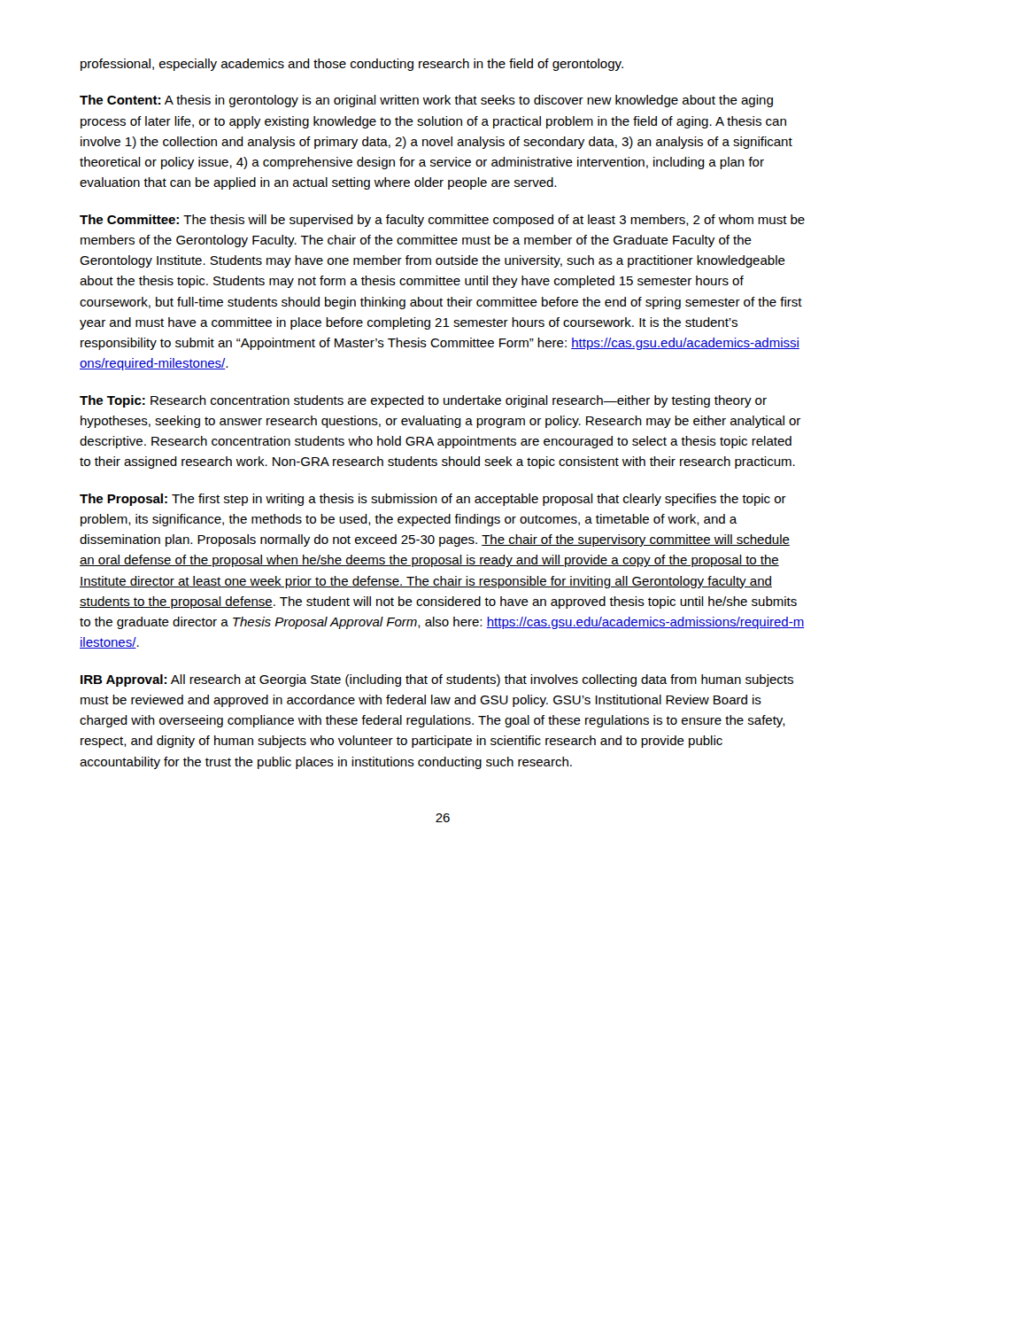professional, especially academics and those conducting research in the field of gerontology.
The Content: A thesis in gerontology is an original written work that seeks to discover new knowledge about the aging process of later life, or to apply existing knowledge to the solution of a practical problem in the field of aging. A thesis can involve 1) the collection and analysis of primary data, 2) a novel analysis of secondary data, 3) an analysis of a significant theoretical or policy issue, 4) a comprehensive design for a service or administrative intervention, including a plan for evaluation that can be applied in an actual setting where older people are served.
The Committee: The thesis will be supervised by a faculty committee composed of at least 3 members, 2 of whom must be members of the Gerontology Faculty. The chair of the committee must be a member of the Graduate Faculty of the Gerontology Institute. Students may have one member from outside the university, such as a practitioner knowledgeable about the thesis topic. Students may not form a thesis committee until they have completed 15 semester hours of coursework, but full-time students should begin thinking about their committee before the end of spring semester of the first year and must have a committee in place before completing 21 semester hours of coursework. It is the student’s responsibility to submit an “Appointment of Master’s Thesis Committee Form” here: https://cas.gsu.edu/academics-admissions/required-milestones/.
The Topic: Research concentration students are expected to undertake original research—either by testing theory or hypotheses, seeking to answer research questions, or evaluating a program or policy. Research may be either analytical or descriptive. Research concentration students who hold GRA appointments are encouraged to select a thesis topic related to their assigned research work. Non-GRA research students should seek a topic consistent with their research practicum.
The Proposal: The first step in writing a thesis is submission of an acceptable proposal that clearly specifies the topic or problem, its significance, the methods to be used, the expected findings or outcomes, a timetable of work, and a dissemination plan. Proposals normally do not exceed 25-30 pages. The chair of the supervisory committee will schedule an oral defense of the proposal when he/she deems the proposal is ready and will provide a copy of the proposal to the Institute director at least one week prior to the defense. The chair is responsible for inviting all Gerontology faculty and students to the proposal defense. The student will not be considered to have an approved thesis topic until he/she submits to the graduate director a Thesis Proposal Approval Form, also here: https://cas.gsu.edu/academics-admissions/required-milestones/.
IRB Approval: All research at Georgia State (including that of students) that involves collecting data from human subjects must be reviewed and approved in accordance with federal law and GSU policy. GSU’s Institutional Review Board is charged with overseeing compliance with these federal regulations. The goal of these regulations is to ensure the safety, respect, and dignity of human subjects who volunteer to participate in scientific research and to provide public accountability for the trust the public places in institutions conducting such research.
26